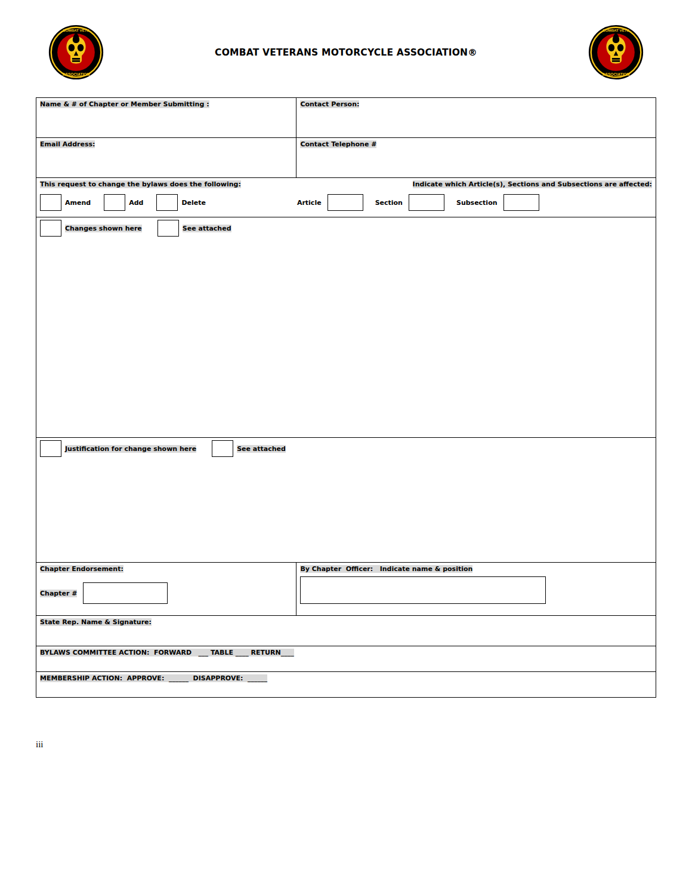ASSOCIATION COMBAT VETS
COMBAT VETERANS MOTORCYCLE ASSOCIATION®
ASSOCIATION COMBAT VETS
| Name & # of Chapter or Member Submitting : | Contact Person: |
| Email Address: | Contact Telephone # |
| This request to change the bylaws does the following: Indicate which Article(s), Sections and Subsections are affected: Amend Add Delete Article Section Subsection |
| Changes shown here See attached |
| Justification for change shown here See attached |
| Chapter Endorsement: Chapter # | By Chapter Officer: Indicate name & position |
| State Rep. Name & Signature: |
| BYLAWS COMMITTEE ACTION: FORWARD ___ TABLE ____ RETURN____ |
| MEMBERSHIP ACTION: APPROVE: ______ DISAPPROVE: ______ |
iii